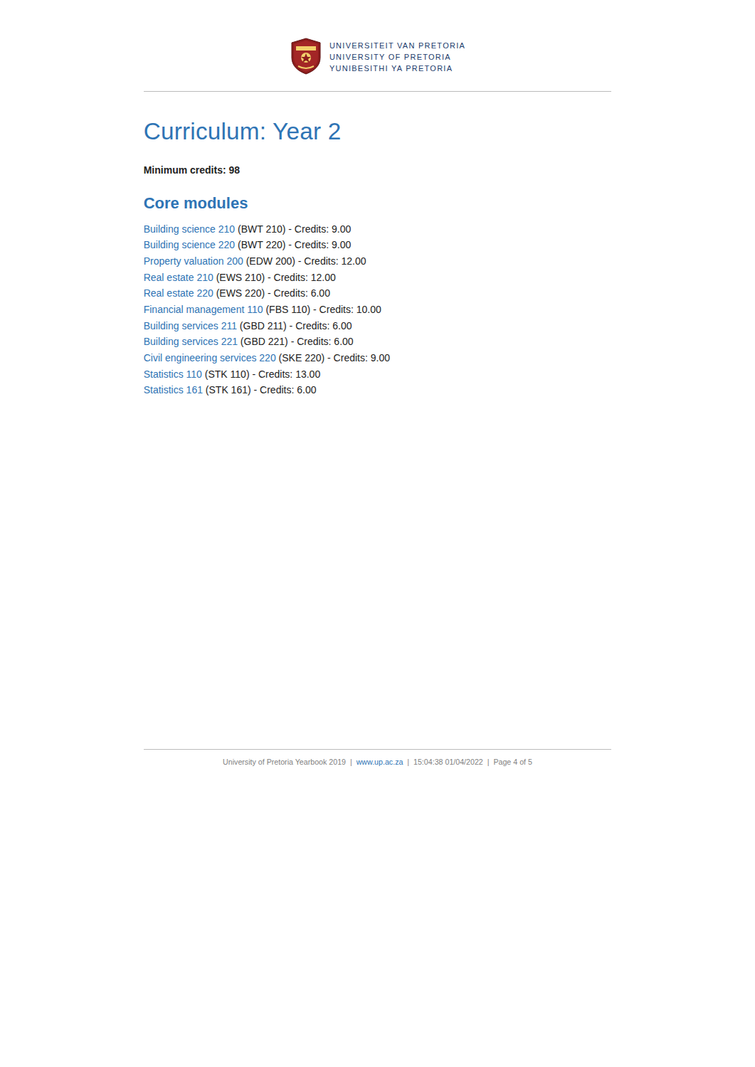UNIVERSITEIT VAN PRETORIA
UNIVERSITY OF PRETORIA
YUNIBESITHI YA PRETORIA
Curriculum: Year 2
Minimum credits: 98
Core modules
Building science 210 (BWT 210) - Credits: 9.00
Building science 220 (BWT 220) - Credits: 9.00
Property valuation 200 (EDW 200) - Credits: 12.00
Real estate 210 (EWS 210) - Credits: 12.00
Real estate 220 (EWS 220) - Credits: 6.00
Financial management 110 (FBS 110) - Credits: 10.00
Building services 211 (GBD 211) - Credits: 6.00
Building services 221 (GBD 221) - Credits: 6.00
Civil engineering services 220 (SKE 220) - Credits: 9.00
Statistics 110 (STK 110) - Credits: 13.00
Statistics 161 (STK 161) - Credits: 6.00
University of Pretoria Yearbook 2019 | www.up.ac.za | 15:04:38 01/04/2022 | Page 4 of 5